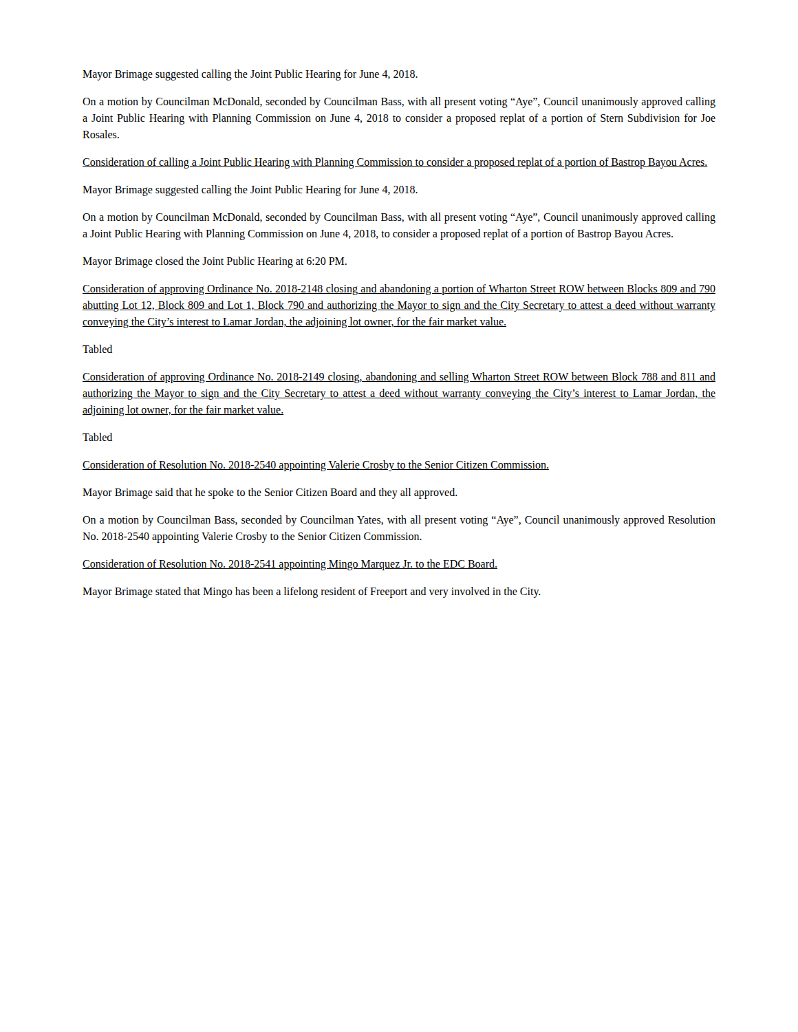Mayor Brimage suggested calling the Joint Public Hearing for June 4, 2018.
On a motion by Councilman McDonald, seconded by Councilman Bass, with all present voting “Aye”, Council unanimously approved calling a Joint Public Hearing with Planning Commission on June 4, 2018 to consider a proposed replat of a portion of Stern Subdivision for Joe Rosales.
Consideration of calling a Joint Public Hearing with Planning Commission to consider a proposed replat of a portion of Bastrop Bayou Acres.
Mayor Brimage suggested calling the Joint Public Hearing for June 4, 2018.
On a motion by Councilman McDonald, seconded by Councilman Bass, with all present voting “Aye”, Council unanimously approved calling a Joint Public Hearing with Planning Commission on June 4, 2018, to consider a proposed replat of a portion of Bastrop Bayou Acres.
Mayor Brimage closed the Joint Public Hearing at 6:20 PM.
Consideration of approving Ordinance No. 2018-2148 closing and abandoning a portion of Wharton Street ROW between Blocks 809 and 790 abutting Lot 12, Block 809 and Lot 1, Block 790 and authorizing the Mayor to sign and the City Secretary to attest a deed without warranty conveying the City’s interest to Lamar Jordan, the adjoining lot owner, for the fair market value.
Tabled
Consideration of approving Ordinance No. 2018-2149 closing, abandoning and selling Wharton Street ROW between Block 788 and 811 and authorizing the Mayor to sign and the City Secretary to attest a deed without warranty conveying the City’s interest to Lamar Jordan, the adjoining lot owner, for the fair market value.
Tabled
Consideration of Resolution No. 2018-2540 appointing Valerie Crosby to the Senior Citizen Commission.
Mayor Brimage said that he spoke to the Senior Citizen Board and they all approved.
On a motion by Councilman Bass, seconded by Councilman Yates, with all present voting “Aye”, Council unanimously approved Resolution No. 2018-2540 appointing Valerie Crosby to the Senior Citizen Commission.
Consideration of Resolution No. 2018-2541 appointing Mingo Marquez Jr. to the EDC Board.
Mayor Brimage stated that Mingo has been a lifelong resident of Freeport and very involved in the City.